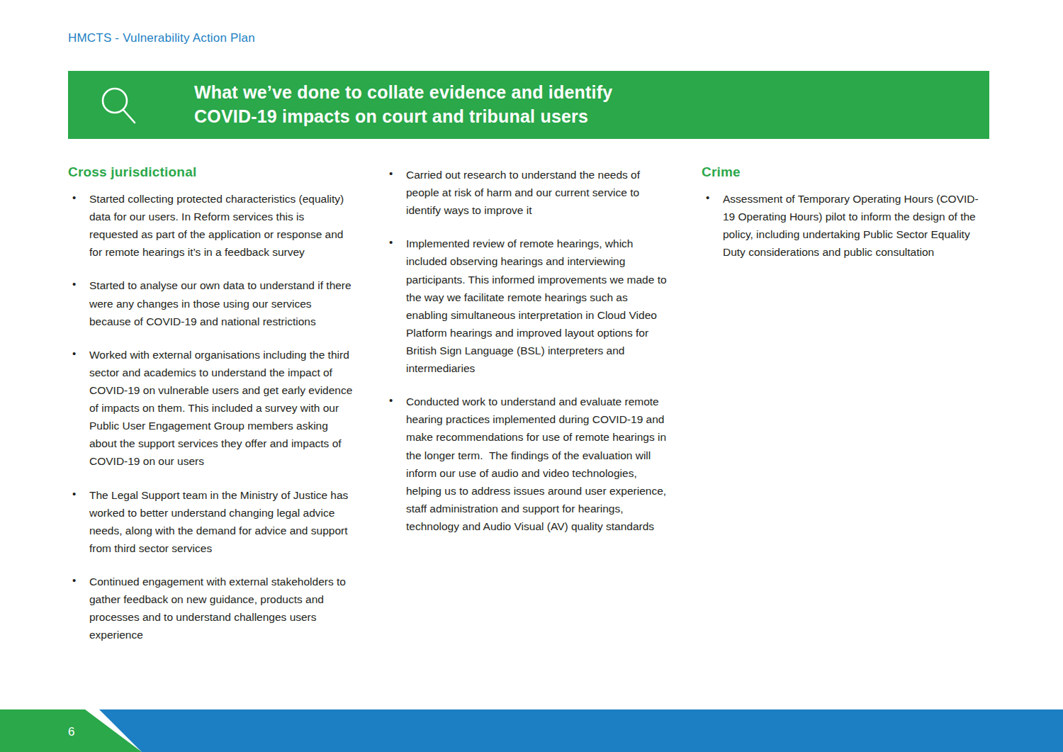HMCTS - Vulnerability Action Plan
What we’ve done to collate evidence and identify
COVID-19 impacts on court and tribunal users
Cross jurisdictional
Started collecting protected characteristics (equality) data for our users. In Reform services this is requested as part of the application or response and for remote hearings it’s in a feedback survey
Started to analyse our own data to understand if there were any changes in those using our services because of COVID-19 and national restrictions
Worked with external organisations including the third sector and academics to understand the impact of COVID-19 on vulnerable users and get early evidence of impacts on them. This included a survey with our Public User Engagement Group members asking about the support services they offer and impacts of COVID-19 on our users
The Legal Support team in the Ministry of Justice has worked to better understand changing legal advice needs, along with the demand for advice and support from third sector services
Continued engagement with external stakeholders to gather feedback on new guidance, products and processes and to understand challenges users experience
Carried out research to understand the needs of people at risk of harm and our current service to identify ways to improve it
Implemented review of remote hearings, which included observing hearings and interviewing participants. This informed improvements we made to the way we facilitate remote hearings such as enabling simultaneous interpretation in Cloud Video Platform hearings and improved layout options for British Sign Language (BSL) interpreters and intermediaries
Conducted work to understand and evaluate remote hearing practices implemented during COVID-19 and make recommendations for use of remote hearings in the longer term. The findings of the evaluation will inform our use of audio and video technologies, helping us to address issues around user experience, staff administration and support for hearings, technology and Audio Visual (AV) quality standards
Crime
Assessment of Temporary Operating Hours (COVID-19 Operating Hours) pilot to inform the design of the policy, including undertaking Public Sector Equality Duty considerations and public consultation
6